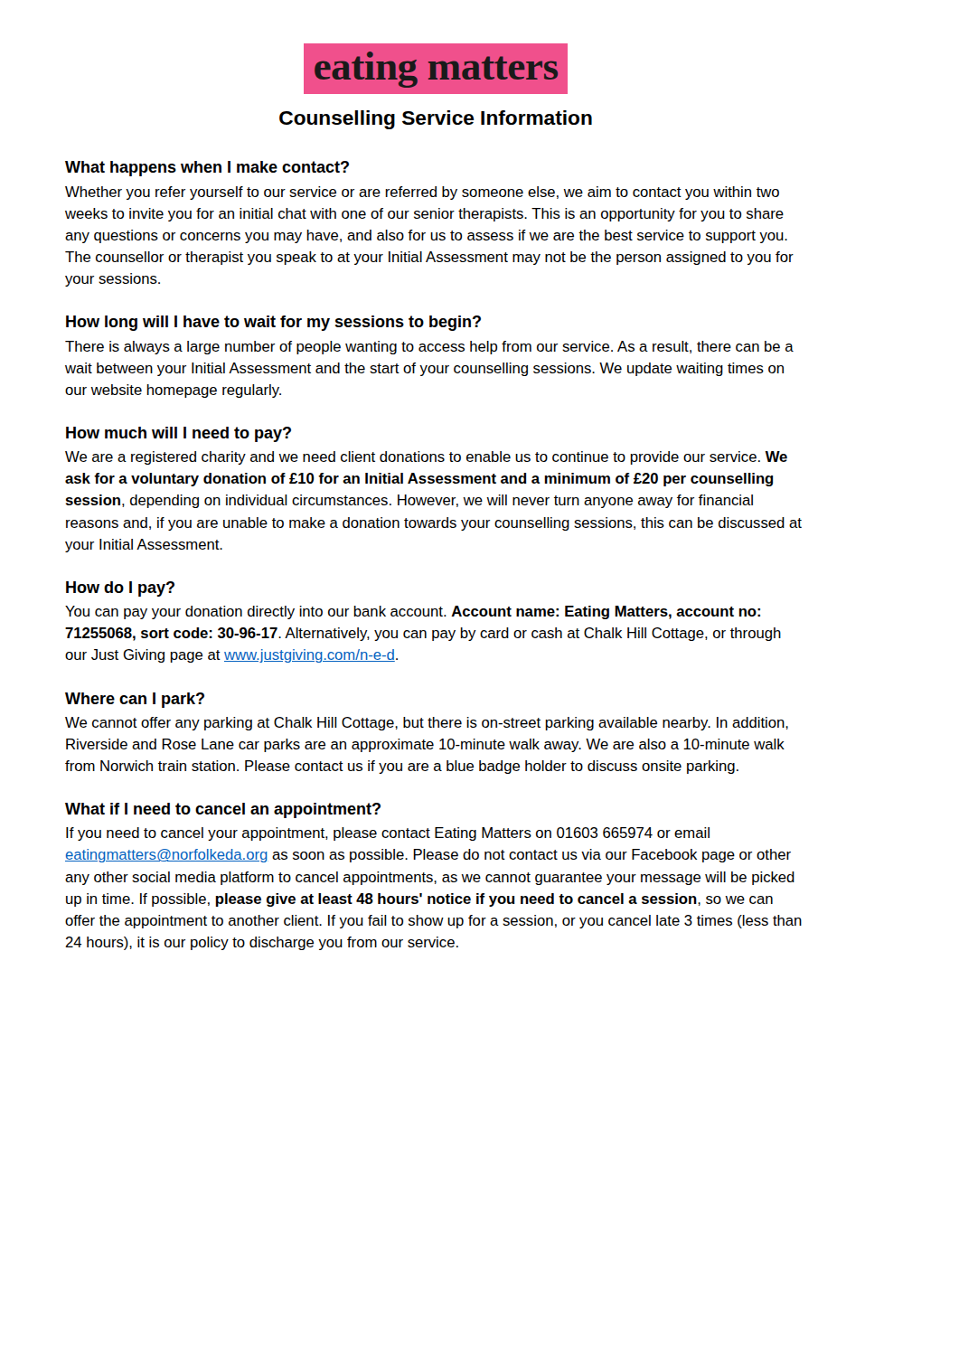eating matters
Counselling Service Information
What happens when I make contact?
Whether you refer yourself to our service or are referred by someone else, we aim to contact you within two weeks to invite you for an initial chat with one of our senior therapists. This is an opportunity for you to share any questions or concerns you may have, and also for us to assess if we are the best service to support you. The counsellor or therapist you speak to at your Initial Assessment may not be the person assigned to you for your sessions.
How long will I have to wait for my sessions to begin?
There is always a large number of people wanting to access help from our service. As a result, there can be a wait between your Initial Assessment and the start of your counselling sessions. We update waiting times on our website homepage regularly.
How much will I need to pay?
We are a registered charity and we need client donations to enable us to continue to provide our service. We ask for a voluntary donation of £10 for an Initial Assessment and a minimum of £20 per counselling session, depending on individual circumstances. However, we will never turn anyone away for financial reasons and, if you are unable to make a donation towards your counselling sessions, this can be discussed at your Initial Assessment.
How do I pay?
You can pay your donation directly into our bank account. Account name: Eating Matters, account no: 71255068, sort code: 30-96-17. Alternatively, you can pay by card or cash at Chalk Hill Cottage, or through our Just Giving page at www.justgiving.com/n-e-d.
Where can I park?
We cannot offer any parking at Chalk Hill Cottage, but there is on-street parking available nearby. In addition, Riverside and Rose Lane car parks are an approximate 10-minute walk away. We are also a 10-minute walk from Norwich train station. Please contact us if you are a blue badge holder to discuss onsite parking.
What if I need to cancel an appointment?
If you need to cancel your appointment, please contact Eating Matters on 01603 665974 or email eatingmatters@norfolkeda.org as soon as possible. Please do not contact us via our Facebook page or other any other social media platform to cancel appointments, as we cannot guarantee your message will be picked up in time. If possible, please give at least 48 hours' notice if you need to cancel a session, so we can offer the appointment to another client. If you fail to show up for a session, or you cancel late 3 times (less than 24 hours), it is our policy to discharge you from our service.